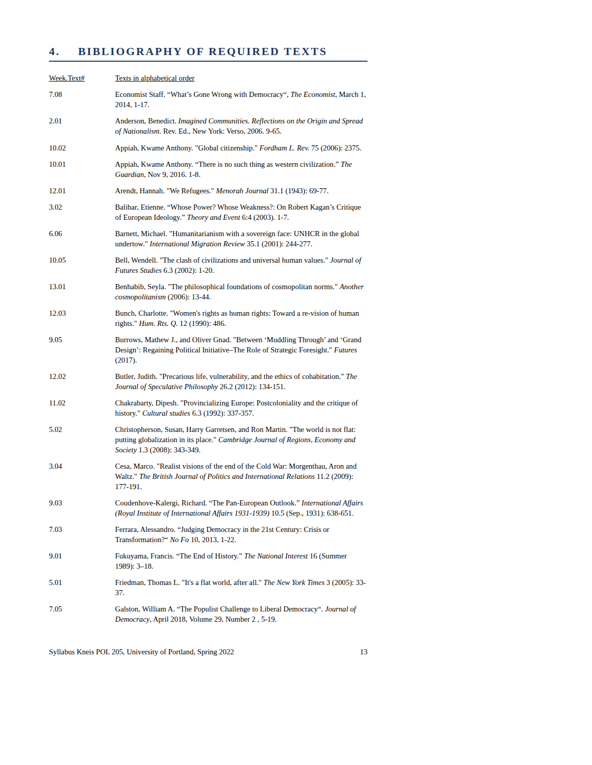4. Bibliography of Required Texts
| Week.Text# | Texts in alphabetical order |
| --- | --- |
| 7.08 | Economist Staff. “What’s Gone Wrong with Democracy“, The Economist , March 1, 2014, 1-17. |
| 2.01 | Anderson, Benedict. Imagined Communities. Reflections on the Origin and Spread of Nationalism . Rev. Ed., New York: Verso, 2006. 9-65. |
| 10.02 | Appiah, Kwame Anthony. "Global citizenship." Fordham L. Rev. 75 (2006): 2375. |
| 10.01 | Appiah, Kwame Anthony. “There is no such thing as western civilization.” The Guardian , Nov 9, 2016. 1-8. |
| 12.01 | Arendt, Hannah. "We Refugees." Menorah Journal 31.1 (1943): 69-77. |
| 3.02 | Balibar, Etienne. “Whose Power? Whose Weakness?: On Robert Kagan’s Critique of European Ideology.” Theory and Event 6:4 (2003). 1-7. |
| 6.06 | Barnett, Michael. "Humanitarianism with a sovereign face: UNHCR in the global undertow." International Migration Review 35.1 (2001): 244-277. |
| 10.05 | Bell, Wendell. "The clash of civilizations and universal human values." Journal of Futures Studies 6.3 (2002): 1-20. |
| 13.01 | Benhabib, Seyla. "The philosophical foundations of cosmopolitan norms." Another cosmopolitanism (2006): 13-44. |
| 12.03 | Bunch, Charlotte. "Women's rights as human rights: Toward a re-vision of human rights." Hum. Rts. Q. 12 (1990): 486. |
| 9.05 | Burrows, Mathew J., and Oliver Gnad. "Between ‘Muddling Through’ and ‘Grand Design’: Regaining Political Initiative–The Role of Strategic Foresight." Futures (2017). |
| 12.02 | Butler, Judith. "Precarious life, vulnerability, and the ethics of cohabitation." The Journal of Speculative Philosophy 26.2 (2012): 134-151. |
| 11.02 | Chakrabarty, Dipesh. "Provincializing Europe: Postcoloniality and the critique of history." Cultural studies 6.3 (1992): 337-357. |
| 5.02 | Christopherson, Susan, Harry Garretsen, and Ron Martin. "The world is not flat: putting globalization in its place." Cambridge Journal of Regions, Economy and Society 1.3 (2008): 343-349. |
| 3.04 | Cesa, Marco. "Realist visions of the end of the Cold War: Morgenthau, Aron and Waltz." The British Journal of Politics and International Relations 11.2 (2009): 177-191. |
| 9.03 | Coudenhove-Kalergi, Richard. “The Pan-European Outlook.” International Affairs (Royal Institute of International Affairs 1931-1939) 10.5 (Sep., 1931): 638-651. |
| 7.03 | Ferrara, Alessandro. “Judging Democracy in the 21st Century: Crisis or Transformation?“ No Fo 10, 2013, 1-22. |
| 9.01 | Fukuyama, Francis. “The End of History.” The National Interest 16 (Summer 1989): 3–18. |
| 5.01 | Friedman, Thomas L. "It's a flat world, after all." The New York Times 3 (2005): 33-37. |
| 7.05 | Galston, William A. “The Populist Challenge to Liberal Democracy“. Journal of Democracy , April 2018, Volume 29, Number 2 , 5-19. |
Syllabus Kneis POL 205, University of Portland, Spring 2022 13